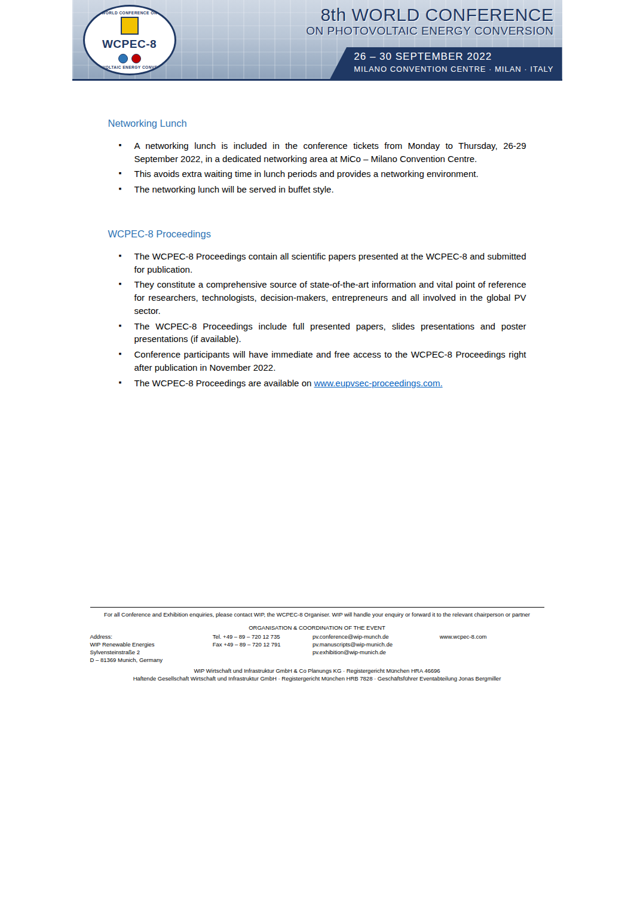World Conference on
WCPEC-8
Photovoltaic Energy Conversion
8th WORLD CONFERENCE
ON PHOTOVOLTAIC ENERGY CONVERSION
26 – 30 SEPTEMBER 2022
MILANO CONVENTION CENTRE · MILAN · ITALY
Networking Lunch
A networking lunch is included in the conference tickets from Monday to Thursday, 26-29 September 2022, in a dedicated networking area at MiCo – Milano Convention Centre.
This avoids extra waiting time in lunch periods and provides a networking environment.
The networking lunch will be served in buffet style.
WCPEC-8 Proceedings
The WCPEC-8 Proceedings contain all scientific papers presented at the WCPEC-8 and submitted for publication.
They constitute a comprehensive source of state-of-the-art information and vital point of reference for researchers, technologists, decision-makers, entrepreneurs and all involved in the global PV sector.
The WCPEC-8 Proceedings include full presented papers, slides presentations and poster presentations (if available).
Conference participants will have immediate and free access to the WCPEC-8 Proceedings right after publication in November 2022.
The WCPEC-8 Proceedings are available on www.eupvsec-proceedings.com.
For all Conference and Exhibition enquiries, please contact WIP, the WCPEC-8 Organiser. WIP will handle your enquiry or forward it to the relevant chairperson or partner
ORGANISATION & COORDINATION OF THE EVENT
| Address: | Tel. +49 – 89 – 720 12 735 | pv.conference@wip-munch.de | www.wcpec-8.com |
| WIP Renewable Energies | Fax +49 – 89 – 720 12 791 | pv.manuscripts@wip-munich.de | |
| Sylvensteinstraße 2 | | pv.exhibition@wip-munich.de | |
| D – 81369 Munich, Germany | | | |
WIP Wirtschaft und Infrastruktur GmbH & Co Planungs KG · Registergericht München HRA 46696
Haftende Gesellschaft Wirtschaft und Infrastruktur GmbH · Registergericht München HRB 7828 · Geschäftsführer Eventabteilung Jonas Bergmiller